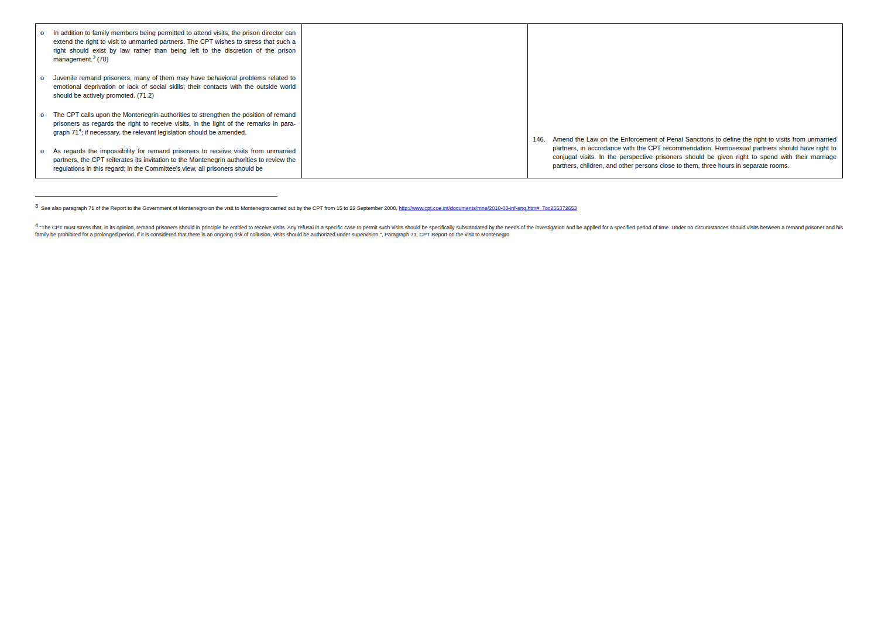| o In addition to family members being permitted to attend visits, the prison director can extend the right to visit to unmarried partners. The CPT wishes to stress that such a right should exist by law rather than being left to the discretion of the prison management. 3 (70) o Juvenile remand prisoners, many of them may have behavioral problems related to emotional deprivation or lack of social skills; their contacts with the outside world should be actively promoted. (71.2) o The CPT calls upon the Montenegrin authorities to strengthen the position of remand prisoners as regards the right to receive visits, in the light of the remarks in paragraph 71 4 ; if necessary, the relevant legislation should be amended. o As regards the impossibility for remand prisoners to receive visits from unmarried partners, the CPT reiterates its invitation to the Montenegrin authorities to review the regulations in this regard; in the Committee's view, all prisoners should be | | 146. Amend the Law on the Enforcement of Penal Sanctions to define the right to visits from unmarried partners, in accordance with the CPT recommendation. Homosexual partners should have right to conjugal visits. In the perspective prisoners should be given right to spend with their marriage partners, children, and other persons close to them, three hours in separate rooms. |
3 See also paragraph 71 of the Report to the Government of Montenegro on the visit to Montenegro carried out by the CPT from 15 to 22 September 2008, http://www.cpt.coe.int/documents/mne/2010-03-inf-eng.htm#_Toc255372653
4 "The CPT must stress that, in its opinion, remand prisoners should in principle be entitled to receive visits. Any refusal in a specific case to permit such visits should be specifically substantiated by the needs of the investigation and be applied for a specified period of time. Under no circumstances should visits between a remand prisoner and his family be prohibited for a prolonged period. If it is considered that there is an ongoing risk of collusion, visits should be authorized under supervision.", Paragraph 71, CPT Report on the visit to Montenegro